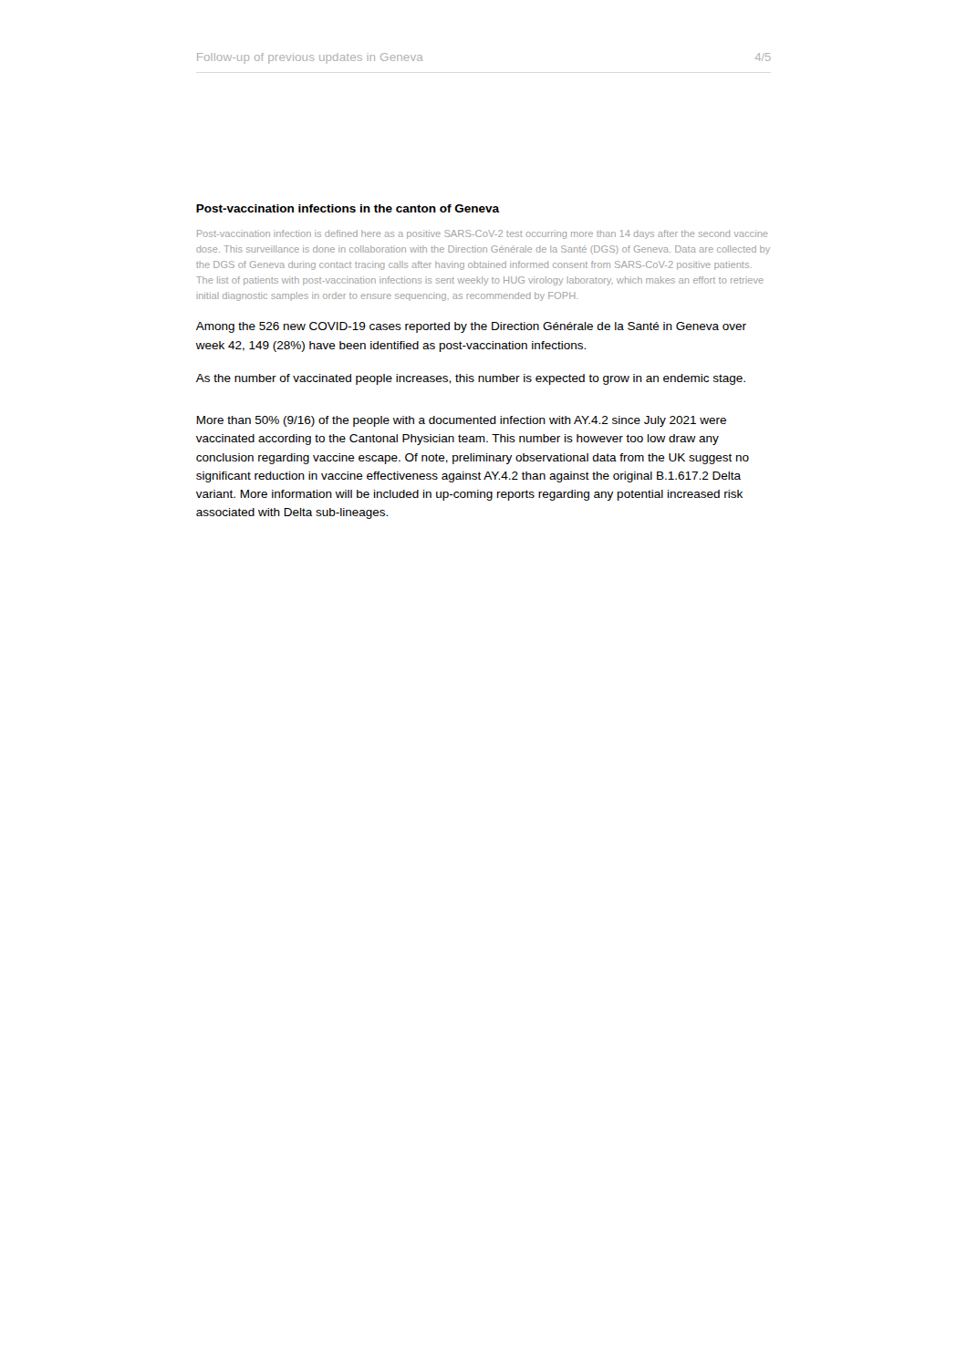Follow-up of previous updates in Geneva 4/5
Post-vaccination infections in the canton of Geneva
Post-vaccination infection is defined here as a positive SARS-CoV-2 test occurring more than 14 days after the second vaccine dose. This surveillance is done in collaboration with the Direction Générale de la Santé (DGS) of Geneva. Data are collected by the DGS of Geneva during contact tracing calls after having obtained informed consent from SARS-CoV-2 positive patients. The list of patients with post-vaccination infections is sent weekly to HUG virology laboratory, which makes an effort to retrieve initial diagnostic samples in order to ensure sequencing, as recommended by FOPH.
Among the 526 new COVID-19 cases reported by the Direction Générale de la Santé in Geneva over week 42, 149 (28%) have been identified as post-vaccination infections.
As the number of vaccinated people increases, this number is expected to grow in an endemic stage.
More than 50% (9/16) of the people with a documented infection with AY.4.2 since July 2021 were vaccinated according to the Cantonal Physician team. This number is however too low draw any conclusion regarding vaccine escape. Of note, preliminary observational data from the UK suggest no significant reduction in vaccine effectiveness against AY.4.2 than against the original B.1.617.2 Delta variant. More information will be included in up-coming reports regarding any potential increased risk associated with Delta sub-lineages.